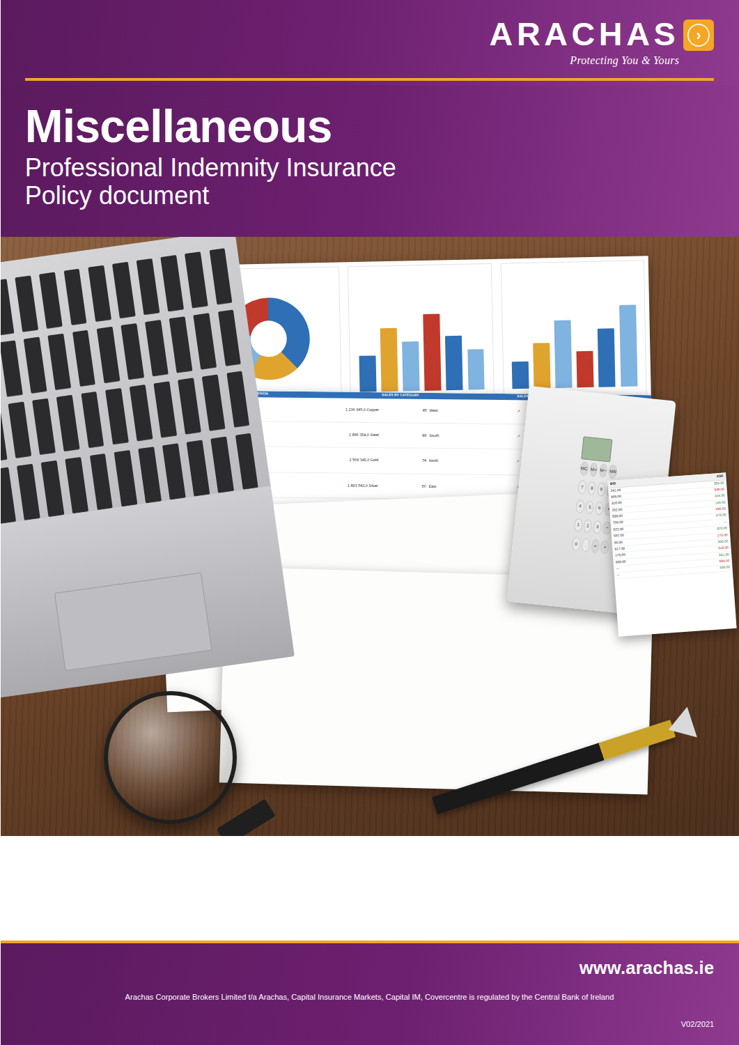ARACHAS
Protecting You & Yours
Miscellaneous
Professional Indemnity Insurance
Policy document
Oil Gas Gold Silver
JAN FEB MAR APR MAY JUN
Diamonds Gold Platinum
| TOTAL SALES BY REGION | SALES BY CATEGORY | SALES BY CATEGORY |
| --- | --- | --- |
| € | 1 236 345,0 Copper | 85 | West | ↗ | 930 |
| € | 1 896 354,0 Steel | 89 | South | ↗ | — |
| € | 2 569 345,0 Gold | 74 | North | ↗ | — |
| € | 1 893 543,0 Silver | 50 | East | ↗ | — |
| € | 7 595 587,0 Platinum | 27 | Other | ↗ | 223 |
MC M+M−MR 789÷ 456× 123− 0.=+
BID ASK
241,00356,00
955,00348,00
318,00415,00
262,00140,00
839,00490,00
706,00576,00
622,00—
557,00870,00
50,00275,00
917,00300,00
173,00518,00
608,00331,00
—599,00
—339,00
www.arachas.ie
Arachas Corporate Brokers Limited t/a Arachas, Capital Insurance Markets, Capital IM, Covercentre is regulated by the Central Bank of Ireland
V02/2021